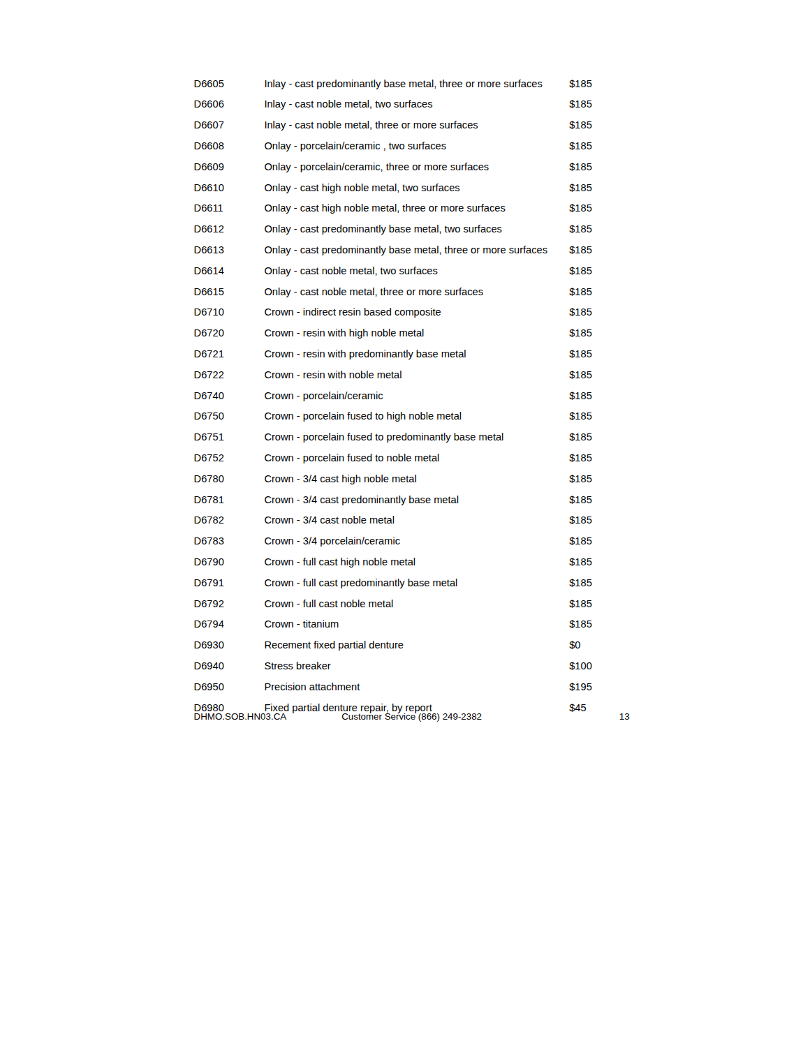| D6605 | Inlay - cast predominantly base metal, three or more surfaces | $185 |
| D6606 | Inlay - cast noble metal, two surfaces | $185 |
| D6607 | Inlay - cast noble metal, three or more surfaces | $185 |
| D6608 | Onlay - porcelain/ceramic , two surfaces | $185 |
| D6609 | Onlay - porcelain/ceramic, three or more surfaces | $185 |
| D6610 | Onlay - cast high noble metal, two surfaces | $185 |
| D6611 | Onlay - cast high noble metal, three or more surfaces | $185 |
| D6612 | Onlay - cast predominantly base metal, two surfaces | $185 |
| D6613 | Onlay - cast predominantly base metal, three or more surfaces | $185 |
| D6614 | Onlay - cast noble metal, two surfaces | $185 |
| D6615 | Onlay - cast noble metal, three or more surfaces | $185 |
| D6710 | Crown - indirect resin based composite | $185 |
| D6720 | Crown - resin with high noble metal | $185 |
| D6721 | Crown - resin with predominantly base metal | $185 |
| D6722 | Crown - resin with noble metal | $185 |
| D6740 | Crown - porcelain/ceramic | $185 |
| D6750 | Crown - porcelain fused to high noble metal | $185 |
| D6751 | Crown - porcelain fused to predominantly base metal | $185 |
| D6752 | Crown - porcelain fused to noble metal | $185 |
| D6780 | Crown - 3/4 cast high noble metal | $185 |
| D6781 | Crown - 3/4 cast predominantly base metal | $185 |
| D6782 | Crown - 3/4 cast noble metal | $185 |
| D6783 | Crown - 3/4 porcelain/ceramic | $185 |
| D6790 | Crown - full cast high noble metal | $185 |
| D6791 | Crown - full cast predominantly base metal | $185 |
| D6792 | Crown - full cast noble metal | $185 |
| D6794 | Crown - titanium | $185 |
| D6930 | Recement fixed partial denture | $0 |
| D6940 | Stress breaker | $100 |
| D6950 | Precision attachment | $195 |
| D6980 | Fixed partial denture repair, by report | $45 |
| DHMO.SOB.HN03.CA | Customer Service (866) 249-2382 | 13 |